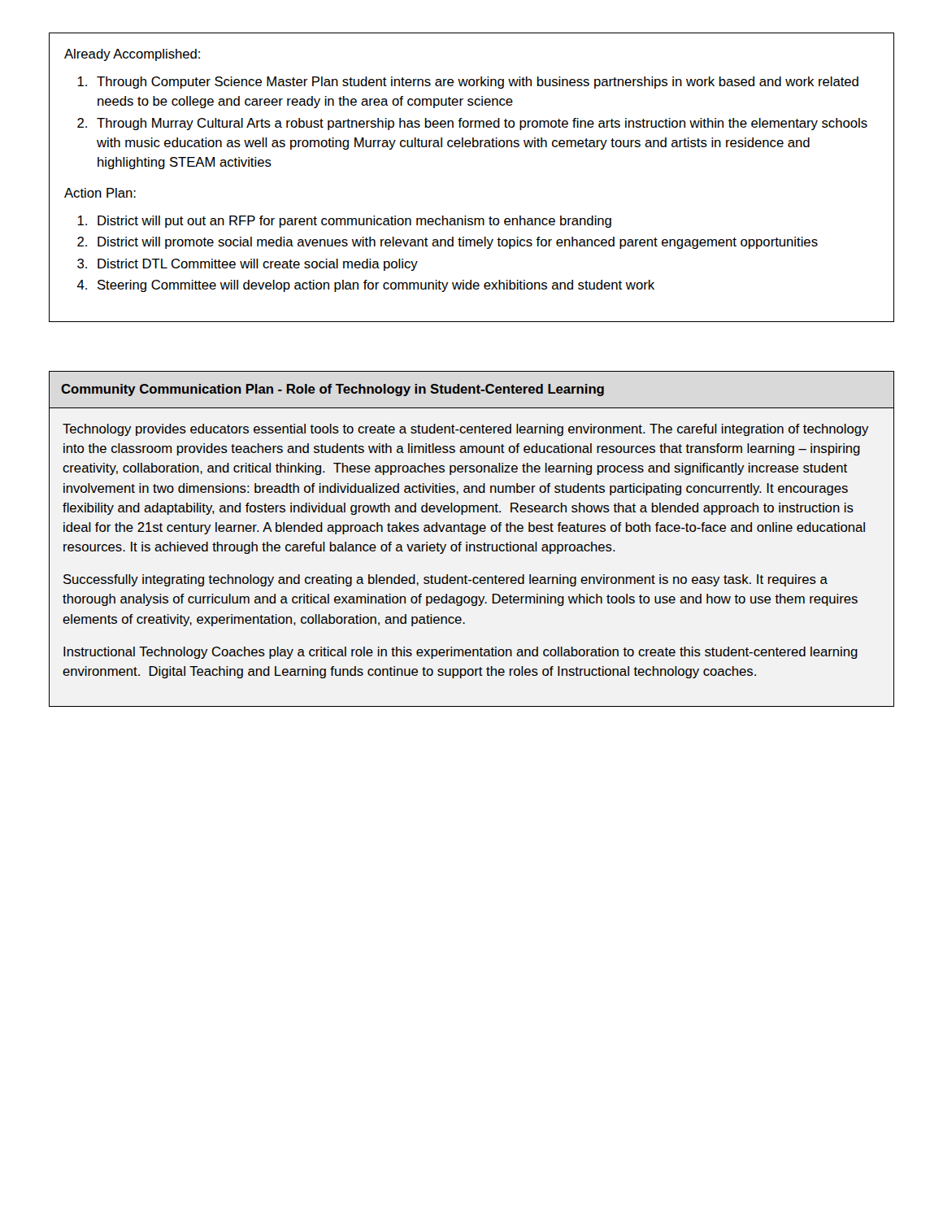Already Accomplished:
Through Computer Science Master Plan student interns are working with business partnerships in work based and work related needs to be college and career ready in the area of computer science
Through Murray Cultural Arts a robust partnership has been formed to promote fine arts instruction within the elementary schools with music education as well as promoting Murray cultural celebrations with cemetary tours and artists in residence and highlighting STEAM activities
Action Plan:
District will put out an RFP for parent communication mechanism to enhance branding
District will promote social media avenues with relevant and timely topics for enhanced parent engagement opportunities
District DTL Committee will create social media policy
Steering Committee will develop action plan for community wide exhibitions and student work
Community Communication Plan - Role of Technology in Student-Centered Learning
Technology provides educators essential tools to create a student-centered learning environment. The careful integration of technology into the classroom provides teachers and students with a limitless amount of educational resources that transform learning – inspiring creativity, collaboration, and critical thinking. These approaches personalize the learning process and significantly increase student involvement in two dimensions: breadth of individualized activities, and number of students participating concurrently. It encourages flexibility and adaptability, and fosters individual growth and development. Research shows that a blended approach to instruction is ideal for the 21st century learner. A blended approach takes advantage of the best features of both face-to-face and online educational resources. It is achieved through the careful balance of a variety of instructional approaches.
Successfully integrating technology and creating a blended, student-centered learning environment is no easy task. It requires a thorough analysis of curriculum and a critical examination of pedagogy. Determining which tools to use and how to use them requires elements of creativity, experimentation, collaboration, and patience.
Instructional Technology Coaches play a critical role in this experimentation and collaboration to create this student-centered learning environment. Digital Teaching and Learning funds continue to support the roles of Instructional technology coaches.